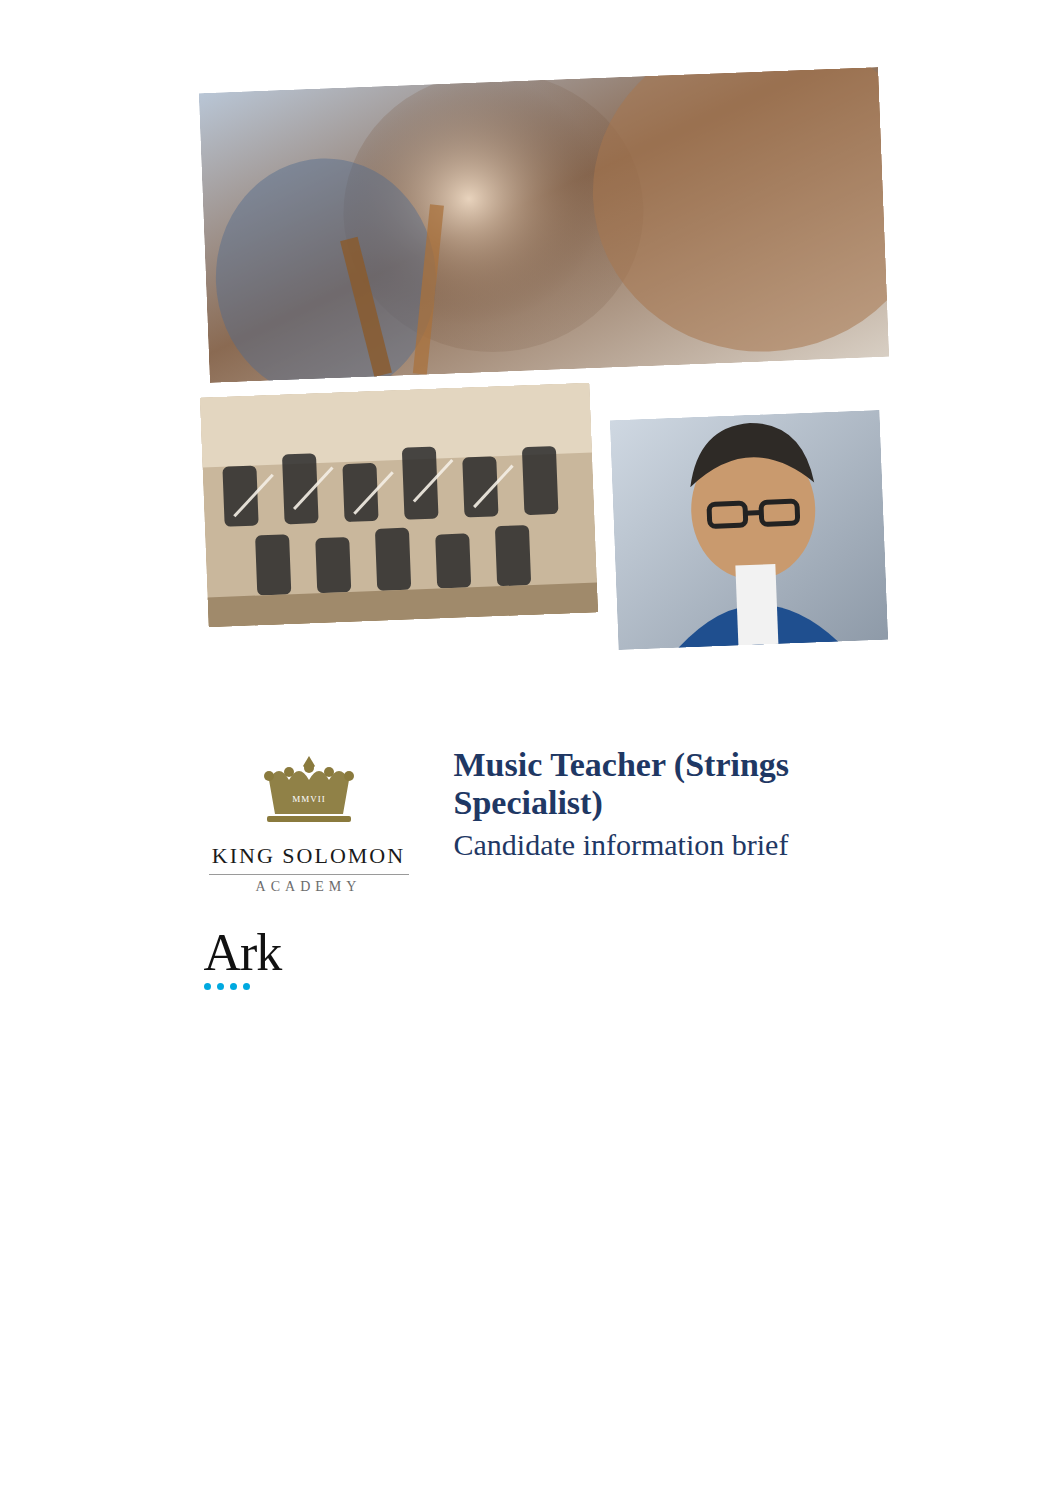MMVII
KING SOLOMON
ACADEMY
Music Teacher (Strings Specialist)
Candidate information brief
Ark